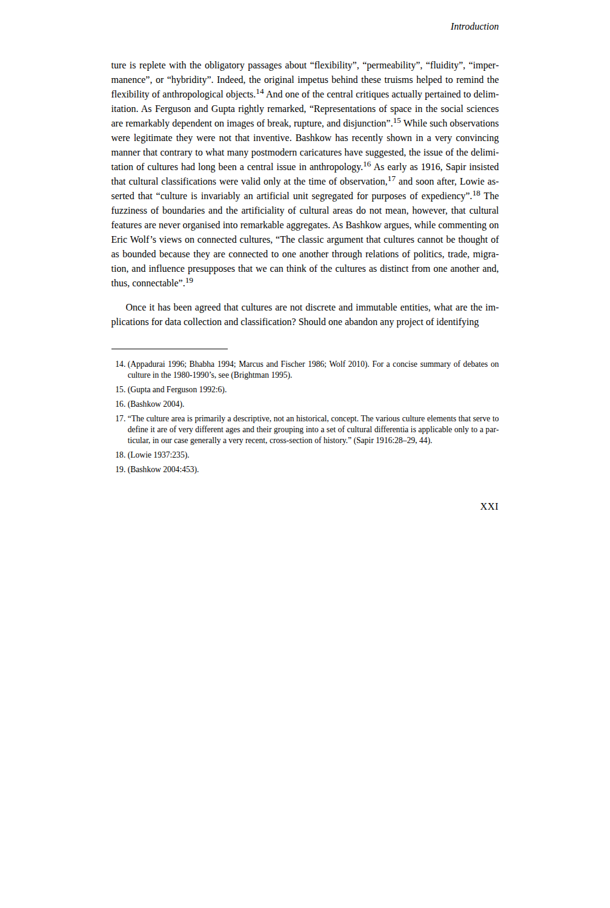Introduction
ture is replete with the obligatory passages about “flexibility”, “permeability”, “fluidity”, “impermanence”, or “hybridity”. Indeed, the original impetus behind these truisms helped to remind the flexibility of anthropological objects.14 And one of the central critiques actually pertained to delimitation. As Ferguson and Gupta rightly remarked, “Representations of space in the social sciences are remarkably dependent on images of break, rupture, and disjunction”.15 While such observations were legitimate they were not that inventive. Bashkow has recently shown in a very convincing manner that contrary to what many postmodern caricatures have suggested, the issue of the delimitation of cultures had long been a central issue in anthropology.16 As early as 1916, Sapir insisted that cultural classifications were valid only at the time of observation,17 and soon after, Lowie asserted that “culture is invariably an artificial unit segregated for purposes of expediency”.18 The fuzziness of boundaries and the artificiality of cultural areas do not mean, however, that cultural features are never organised into remarkable aggregates. As Bashkow argues, while commenting on Eric Wolf’s views on connected cultures, “The classic argument that cultures cannot be thought of as bounded because they are connected to one another through relations of politics, trade, migration, and influence presupposes that we can think of the cultures as distinct from one another and, thus, connectable”.19
Once it has been agreed that cultures are not discrete and immutable entities, what are the implications for data collection and classification? Should one abandon any project of identifying
(Appadurai 1996; Bhabha 1994; Marcus and Fischer 1986; Wolf 2010). For a concise summary of debates on culture in the 1980-1990’s, see (Brightman 1995).
(Gupta and Ferguson 1992:6).
(Bashkow 2004).
“The culture area is primarily a descriptive, not an historical, concept. The various culture elements that serve to define it are of very different ages and their grouping into a set of cultural differentia is applicable only to a particular, in our case generally a very recent, cross-section of history.” (Sapir 1916:28–29, 44).
(Lowie 1937:235).
(Bashkow 2004:453).
XXI